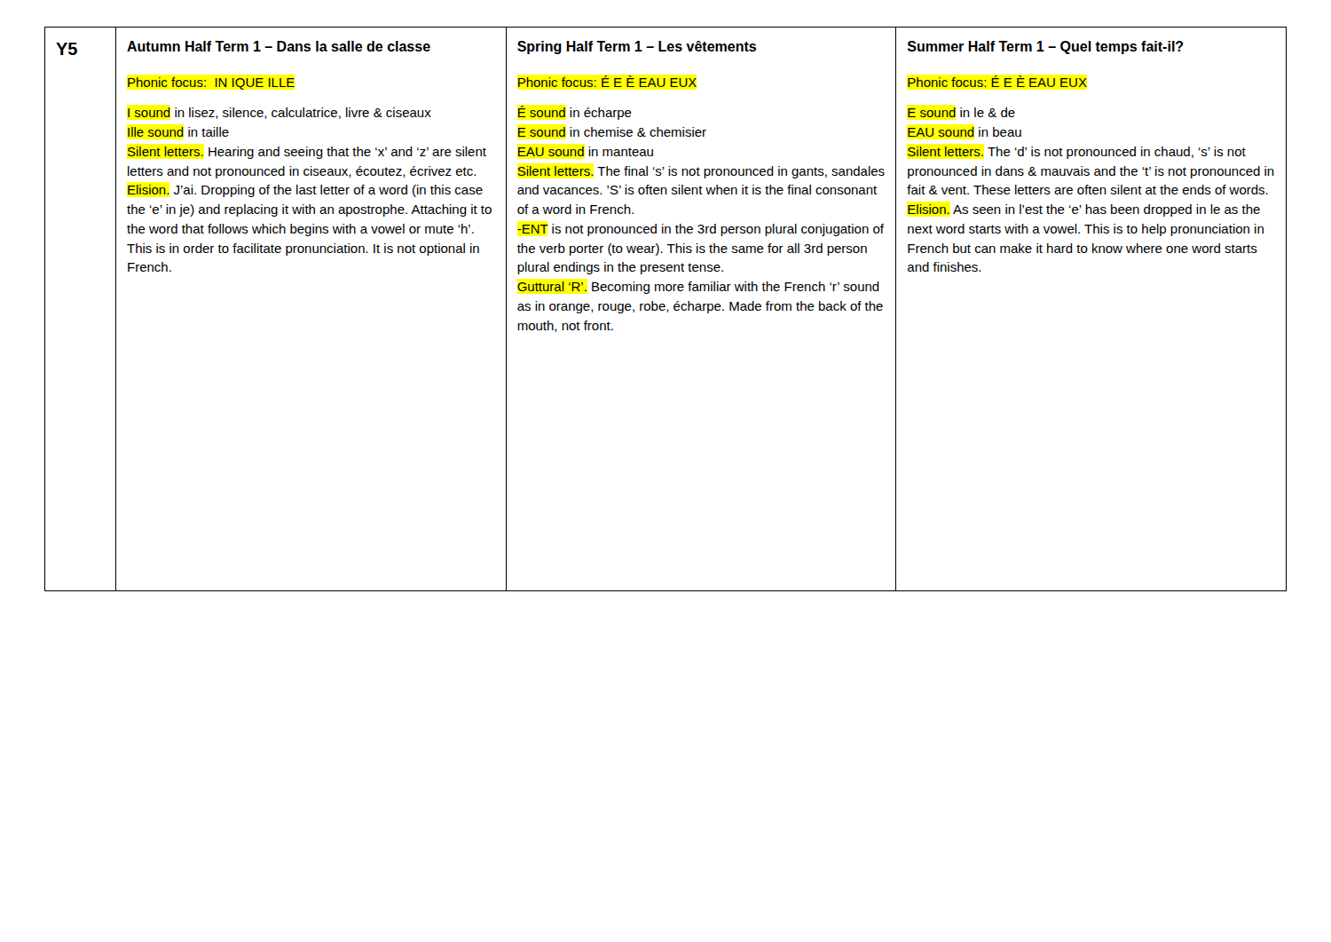| Y5 | Autumn Half Term 1 – Dans la salle de classe Phonic focus: IN IQUE ILLE I sound in lisez, silence, calculatrice, livre & ciseaux Ille sound in taille Silent letters. Hearing and seeing that the ‘x’ and ‘z’ are silent letters and not pronounced in ciseaux, écoutez, écrivez etc. Elision. J’ai. Dropping of the last letter of a word (in this case the ‘e’ in je) and replacing it with an apostrophe. Attaching it to the word that follows which begins with a vowel or mute ‘h’. This is in order to facilitate pronunciation. It is not optional in French. | Spring Half Term 1 – Les vêtements Phonic focus: É E È EAU EUX É sound in écharpe E sound in chemise & chemisier EAU sound in manteau Silent letters. The final ‘s’ is not pronounced in gants, sandales and vacances. ’S’ is often silent when it is the final consonant of a word in French. -ENT is not pronounced in the 3rd person plural conjugation of the verb porter (to wear). This is the same for all 3rd person plural endings in the present tense. Guttural ‘R’. Becoming more familiar with the French ‘r’ sound as in orange, rouge, robe, écharpe. Made from the back of the mouth, not front. | Summer Half Term 1 – Quel temps fait-il? Phonic focus: É E È EAU EUX E sound in le & de EAU sound in beau Silent letters. The ‘d’ is not pronounced in chaud, ‘s’ is not pronounced in dans & mauvais and the ‘t’ is not pronounced in fait & vent. These letters are often silent at the ends of words. Elision. As seen in l’est the ‘e’ has been dropped in le as the next word starts with a vowel. This is to help pronunciation in French but can make it hard to know where one word starts and finishes. |